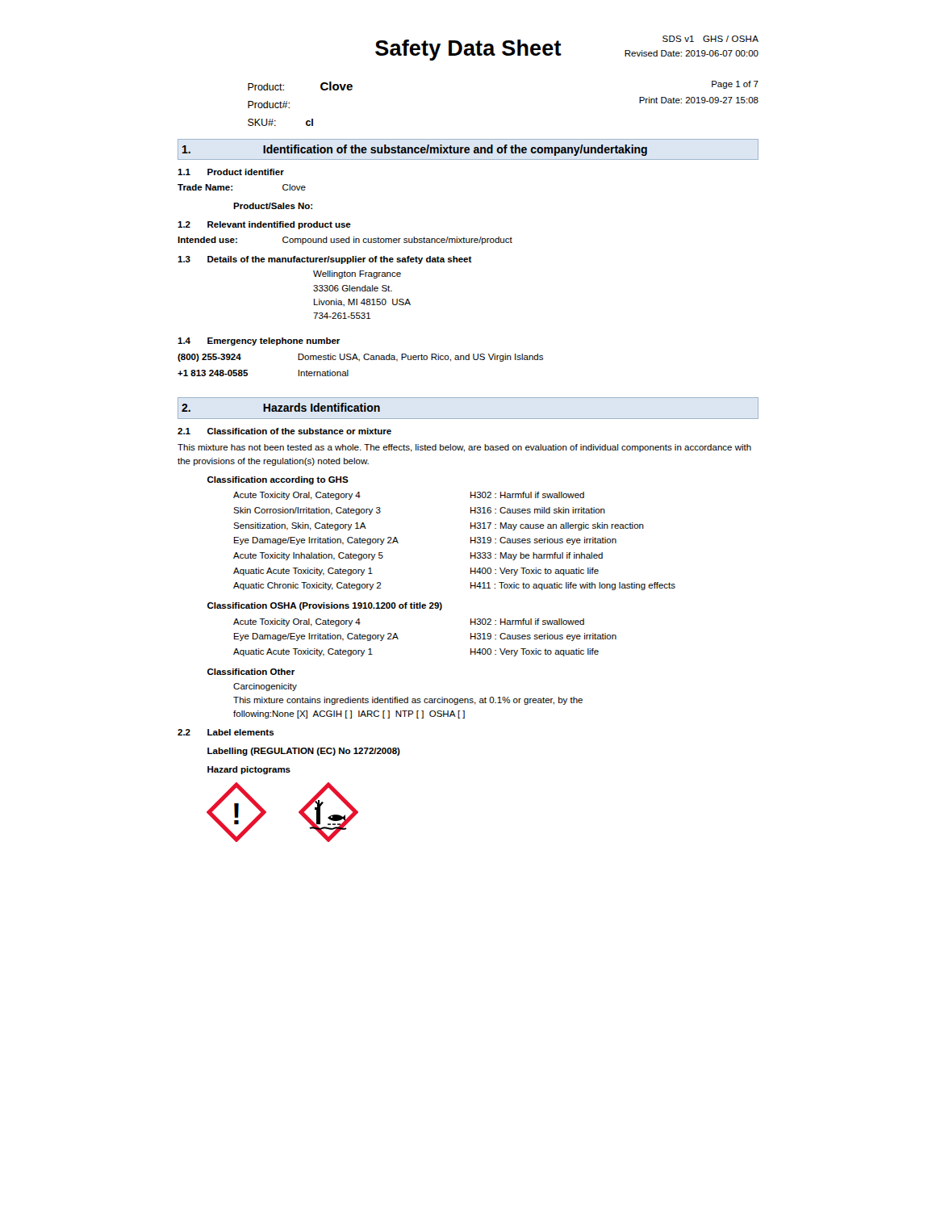SDS v1 GHS / OSHA
Revised Date: 2019-06-07 00:00
Safety Data Sheet
Product: Clove
Product#:
SKU#: cl
Page 1 of 7
Print Date: 2019-09-27 15:08
1. Identification of the substance/mixture and of the company/undertaking
1.1 Product identifier
Trade Name: Clove
Product/Sales No:
1.2 Relevant indentified product use
Intended use: Compound used in customer substance/mixture/product
1.3 Details of the manufacturer/supplier of the safety data sheet
Wellington Fragrance
33306 Glendale St.
Livonia, MI 48150 USA
734-261-5531
1.4 Emergency telephone number
(800) 255-3924 Domestic USA, Canada, Puerto Rico, and US Virgin Islands
+1 813 248-0585 International
2. Hazards Identification
2.1 Classification of the substance or mixture
This mixture has not been tested as a whole. The effects, listed below, are based on evaluation of individual components in accordance with the provisions of the regulation(s) noted below.
Classification according to GHS
| Acute Toxicity Oral, Category 4 | H302 : Harmful if swallowed |
| Skin Corrosion/Irritation, Category 3 | H316 : Causes mild skin irritation |
| Sensitization, Skin, Category 1A | H317 : May cause an allergic skin reaction |
| Eye Damage/Eye Irritation, Category 2A | H319 : Causes serious eye irritation |
| Acute Toxicity Inhalation, Category 5 | H333 : May be harmful if inhaled |
| Aquatic Acute Toxicity, Category 1 | H400 : Very Toxic to aquatic life |
| Aquatic Chronic Toxicity, Category 2 | H411 : Toxic to aquatic life with long lasting effects |
Classification OSHA (Provisions 1910.1200 of title 29)
| Acute Toxicity Oral, Category 4 | H302 : Harmful if swallowed |
| Eye Damage/Eye Irritation, Category 2A | H319 : Causes serious eye irritation |
| Aquatic Acute Toxicity, Category 1 | H400 : Very Toxic to aquatic life |
Classification Other
Carcinogenicity This mixture contains ingredients identified as carcinogens, at 0.1% or greater, by the following:None [X] ACGIH [ ] IARC [ ] NTP [ ] OSHA [ ]
2.2 Label elements
Labelling (REGULATION (EC) No 1272/2008)
Hazard pictograms
!